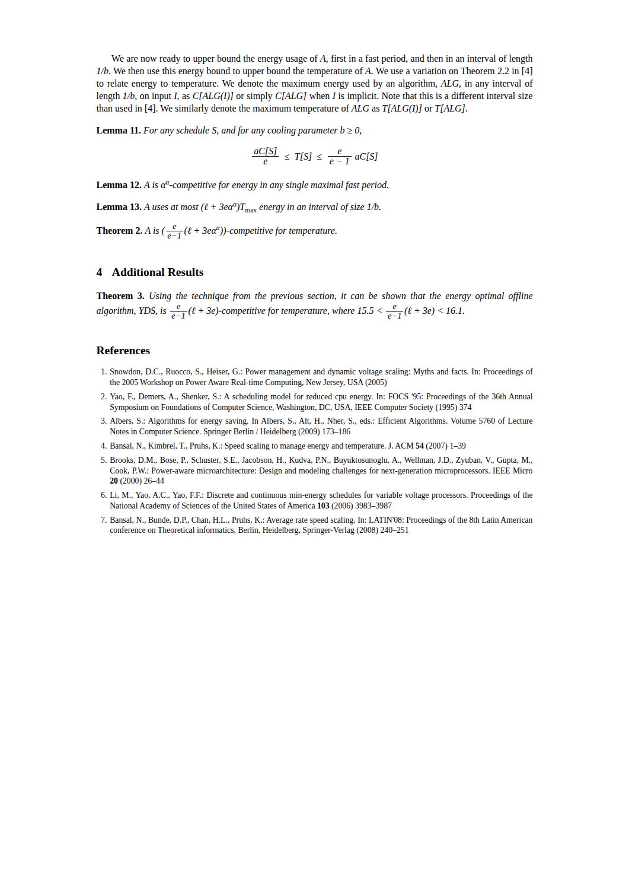We are now ready to upper bound the energy usage of A, first in a fast period, and then in an interval of length 1/b. We then use this energy bound to upper bound the temperature of A. We use a variation on Theorem 2.2 in [4] to relate energy to temperature. We denote the maximum energy used by an algorithm, ALG, in any interval of length 1/b, on input I, as C[ALG(I)] or simply C[ALG] when I is implicit. Note that this is a different interval size than used in [4]. We similarly denote the maximum temperature of ALG as T[ALG(I)] or T[ALG].
Lemma 11. For any schedule S, and for any cooling parameter b ≥ 0,
aC[S] e ≤ T[S] ≤ ee − 1 aC[S]
Lemma 12. A is αα-competitive for energy in any single maximal fast period.
Lemma 13. A uses at most (ℓ + 3eαα)Tmax energy in an interval of size 1/b.
Theorem 2. A is (ee−1(ℓ + 3eαα))-competitive for temperature.
4 Additional Results
Theorem 3. Using the technique from the previous section, it can be shown that the energy optimal offline algorithm, YDS, is ee−1(ℓ + 3e)-competitive for temperature, where 15.5 < ee−1(ℓ + 3e) < 16.1.
References
Snowdon, D.C., Ruocco, S., Heiser, G.: Power management and dynamic voltage scaling: Myths and facts. In: Proceedings of the 2005 Workshop on Power Aware Real-time Computing, New Jersey, USA (2005)
Yao, F., Demers, A., Shenker, S.: A scheduling model for reduced cpu energy. In: FOCS '95: Proceedings of the 36th Annual Symposium on Foundations of Computer Science, Washington, DC, USA, IEEE Computer Society (1995) 374
Albers, S.: Algorithms for energy saving. In Albers, S., Alt, H., Nher, S., eds.: Efficient Algorithms. Volume 5760 of Lecture Notes in Computer Science. Springer Berlin / Heidelberg (2009) 173–186
Bansal, N., Kimbrel, T., Pruhs, K.: Speed scaling to manage energy and temperature. J. ACM 54 (2007) 1–39
Brooks, D.M., Bose, P., Schuster, S.E., Jacobson, H., Kudva, P.N., Buyuktosunoglu, A., Wellman, J.D., Zyuban, V., Gupta, M., Cook, P.W.: Power-aware microarchitecture: Design and modeling challenges for next-generation microprocessors. IEEE Micro 20 (2000) 26–44
Li, M., Yao, A.C., Yao, F.F.: Discrete and continuous min-energy schedules for variable voltage processors. Proceedings of the National Academy of Sciences of the United States of America 103 (2006) 3983–3987
Bansal, N., Bunde, D.P., Chan, H.L., Pruhs, K.: Average rate speed scaling. In: LATIN'08: Proceedings of the 8th Latin American conference on Theoretical informatics, Berlin, Heidelberg, Springer-Verlag (2008) 240–251